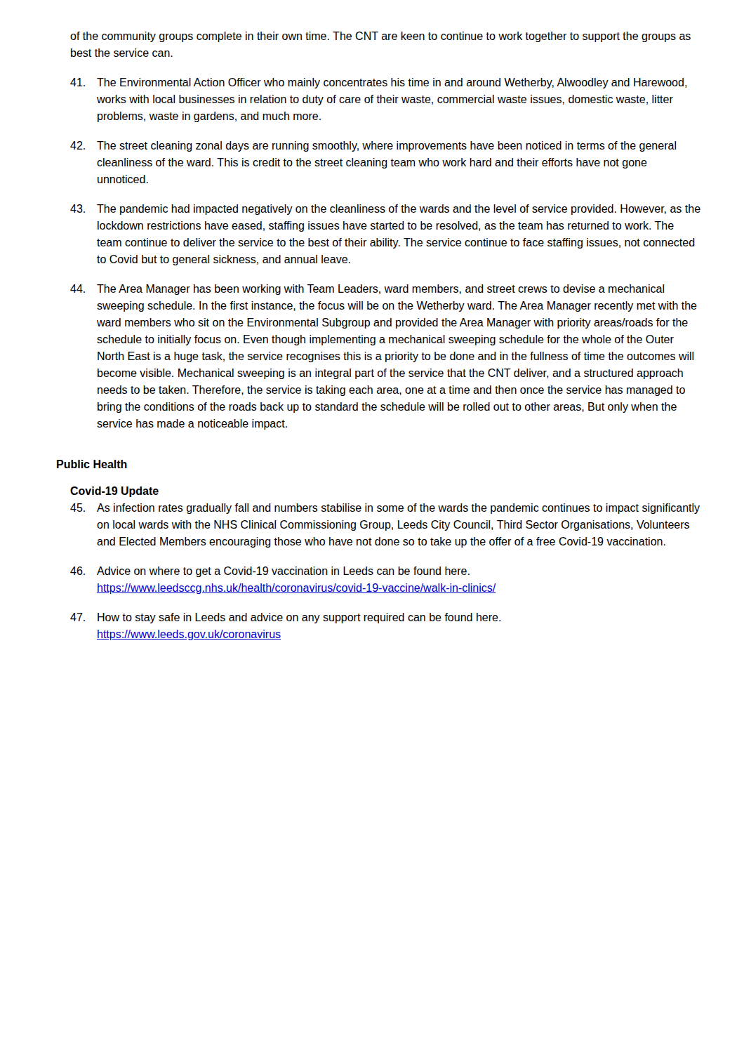of the community groups complete in their own time. The CNT are keen to continue to work together to support the groups as best the service can.
41. The Environmental Action Officer who mainly concentrates his time in and around Wetherby, Alwoodley and Harewood, works with local businesses in relation to duty of care of their waste, commercial waste issues, domestic waste, litter problems, waste in gardens, and much more.
42. The street cleaning zonal days are running smoothly, where improvements have been noticed in terms of the general cleanliness of the ward. This is credit to the street cleaning team who work hard and their efforts have not gone unnoticed.
43. The pandemic had impacted negatively on the cleanliness of the wards and the level of service provided. However, as the lockdown restrictions have eased, staffing issues have started to be resolved, as the team has returned to work. The team continue to deliver the service to the best of their ability. The service continue to face staffing issues, not connected to Covid but to general sickness, and annual leave.
44. The Area Manager has been working with Team Leaders, ward members, and street crews to devise a mechanical sweeping schedule. In the first instance, the focus will be on the Wetherby ward. The Area Manager recently met with the ward members who sit on the Environmental Subgroup and provided the Area Manager with priority areas/roads for the schedule to initially focus on. Even though implementing a mechanical sweeping schedule for the whole of the Outer North East is a huge task, the service recognises this is a priority to be done and in the fullness of time the outcomes will become visible. Mechanical sweeping is an integral part of the service that the CNT deliver, and a structured approach needs to be taken. Therefore, the service is taking each area, one at a time and then once the service has managed to bring the conditions of the roads back up to standard the schedule will be rolled out to other areas, But only when the service has made a noticeable impact.
Public Health
Covid-19 Update
45. As infection rates gradually fall and numbers stabilise in some of the wards the pandemic continues to impact significantly on local wards with the NHS Clinical Commissioning Group, Leeds City Council, Third Sector Organisations, Volunteers and Elected Members encouraging those who have not done so to take up the offer of a free Covid-19 vaccination.
46. Advice on where to get a Covid-19 vaccination in Leeds can be found here.
https://www.leedsccg.nhs.uk/health/coronavirus/covid-19-vaccine/walk-in-clinics/
47. How to stay safe in Leeds and advice on any support required can be found here.
https://www.leeds.gov.uk/coronavirus